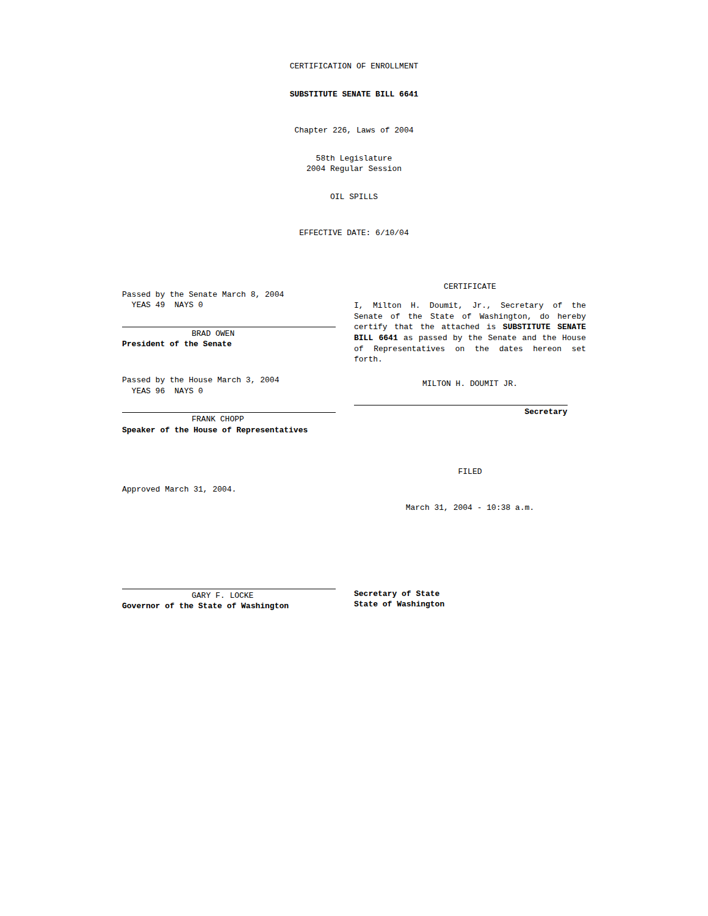CERTIFICATION OF ENROLLMENT
SUBSTITUTE SENATE BILL 6641
Chapter 226, Laws of 2004
58th Legislature
2004 Regular Session
OIL SPILLS
EFFECTIVE DATE: 6/10/04
| Passed by the Senate March 8, 2004 YEAS 49 NAYS 0 BRAD OWEN President of the Senate Passed by the House March 3, 2004 YEAS 96 NAYS 0 FRANK CHOPP Speaker of the House of Representatives Approved March 31, 2004. | CERTIFICATE I, Milton H. Doumit, Jr., Secretary of the Senate of the State of Washington, do hereby certify that the attached is SUBSTITUTE SENATE BILL 6641 as passed by the Senate and the House of Representatives on the dates hereon set forth. MILTON H. DOUMIT JR. Secretary FILED March 31, 2004 - 10:38 a.m. |
| GARY F. LOCKE Governor of the State of Washington | Secretary of State State of Washington |